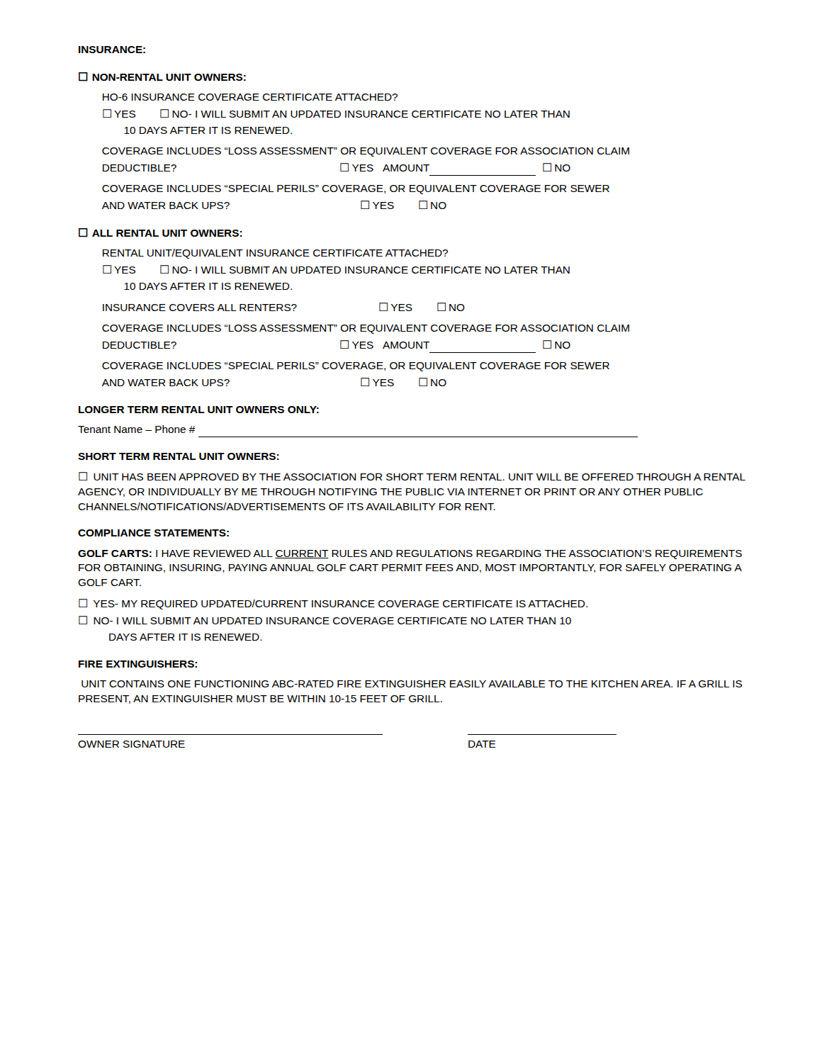INSURANCE:
NON-RENTAL UNIT OWNERS:
HO-6 INSURANCE COVERAGE CERTIFICATE ATTACHED?
YES NO- I WILL SUBMIT AN UPDATED INSURANCE CERTIFICATE NO LATER THAN
10 DAYS AFTER IT IS RENEWED.
COVERAGE INCLUDES “LOSS ASSESSMENT” OR EQUIVALENT COVERAGE FOR ASSOCIATION CLAIM
DEDUCTIBLE? YES AMOUNT NO
COVERAGE INCLUDES “SPECIAL PERILS” COVERAGE, OR EQUIVALENT COVERAGE FOR SEWER
AND WATER BACK UPS? YES NO
ALL RENTAL UNIT OWNERS:
RENTAL UNIT/EQUIVALENT INSURANCE CERTIFICATE ATTACHED?
YES NO- I WILL SUBMIT AN UPDATED INSURANCE CERTIFICATE NO LATER THAN
10 DAYS AFTER IT IS RENEWED.
INSURANCE COVERS ALL RENTERS? YES NO
COVERAGE INCLUDES “LOSS ASSESSMENT” OR EQUIVALENT COVERAGE FOR ASSOCIATION CLAIM
DEDUCTIBLE? YES AMOUNT NO
COVERAGE INCLUDES “SPECIAL PERILS” COVERAGE, OR EQUIVALENT COVERAGE FOR SEWER
AND WATER BACK UPS? YES NO
LONGER TERM RENTAL UNIT OWNERS ONLY:
Tenant Name – Phone #
SHORT TERM RENTAL UNIT OWNERS:
UNIT HAS BEEN APPROVED BY THE ASSOCIATION FOR SHORT TERM RENTAL. UNIT WILL BE OFFERED THROUGH A RENTAL AGENCY, OR INDIVIDUALLY BY ME THROUGH NOTIFYING THE PUBLIC VIA INTERNET OR PRINT OR ANY OTHER PUBLIC CHANNELS/NOTIFICATIONS/ADVERTISEMENTS OF ITS AVAILABILITY FOR RENT.
COMPLIANCE STATEMENTS:
GOLF CARTS: I HAVE REVIEWED ALL CURRENT RULES AND REGULATIONS REGARDING THE ASSOCIATION’S REQUIREMENTS FOR OBTAINING, INSURING, PAYING ANNUAL GOLF CART PERMIT FEES AND, MOST IMPORTANTLY, FOR SAFELY OPERATING A GOLF CART.
YES- MY REQUIRED UPDATED/CURRENT INSURANCE COVERAGE CERTIFICATE IS ATTACHED.
NO- I WILL SUBMIT AN UPDATED INSURANCE COVERAGE CERTIFICATE NO LATER THAN 10
DAYS AFTER IT IS RENEWED.
FIRE EXTINGUISHERS:
UNIT CONTAINS ONE FUNCTIONING ABC-RATED FIRE EXTINGUISHER EASILY AVAILABLE TO THE KITCHEN AREA. IF A GRILL IS PRESENT, AN EXTINGUISHER MUST BE WITHIN 10-15 FEET OF GRILL.
OWNER SIGNATURE
DATE